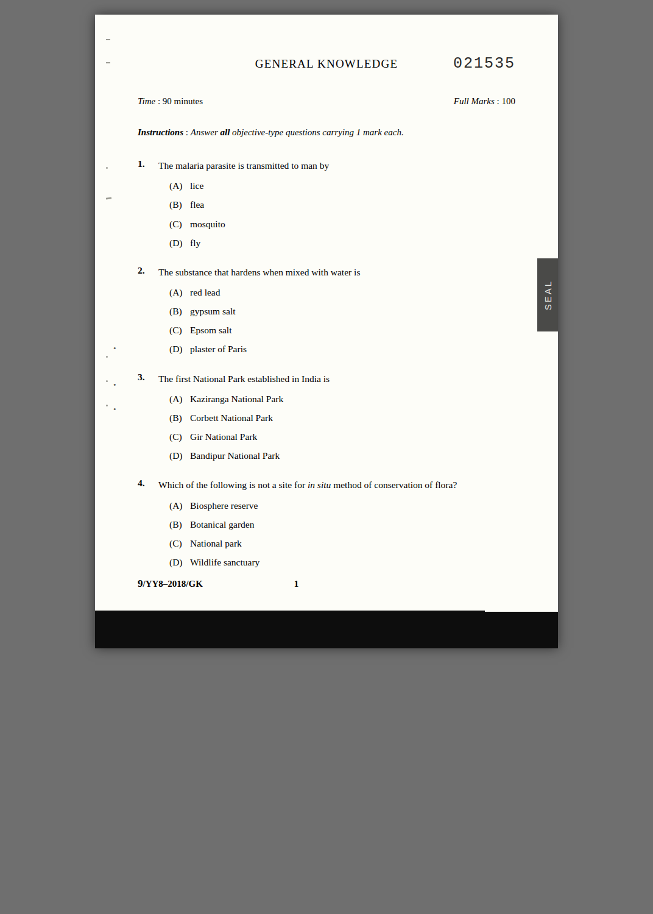•
•
•
GENERAL KNOWLEDGE
021535
Time : 90 minutes
Full Marks : 100
Instructions : Answer all objective-type questions carrying 1 mark each.
1.
The malaria parasite is transmitted to man by
(A) lice
(B) flea
(C) mosquito
(D) fly
2.
The substance that hardens when mixed with water is
(A) red lead
(B) gypsum salt
(C) Epsom salt
(D) plaster of Paris
3.
The first National Park established in India is
(A) Kaziranga National Park
(B) Corbett National Park
(C) Gir National Park
(D) Bandipur National Park
4.
Which of the following is not a site for in situ method of conservation of flora?
(A) Biosphere reserve
(B) Botanical garden
(C) National park
(D) Wildlife sanctuary
SEAL
9/YY8–2018/GK
1